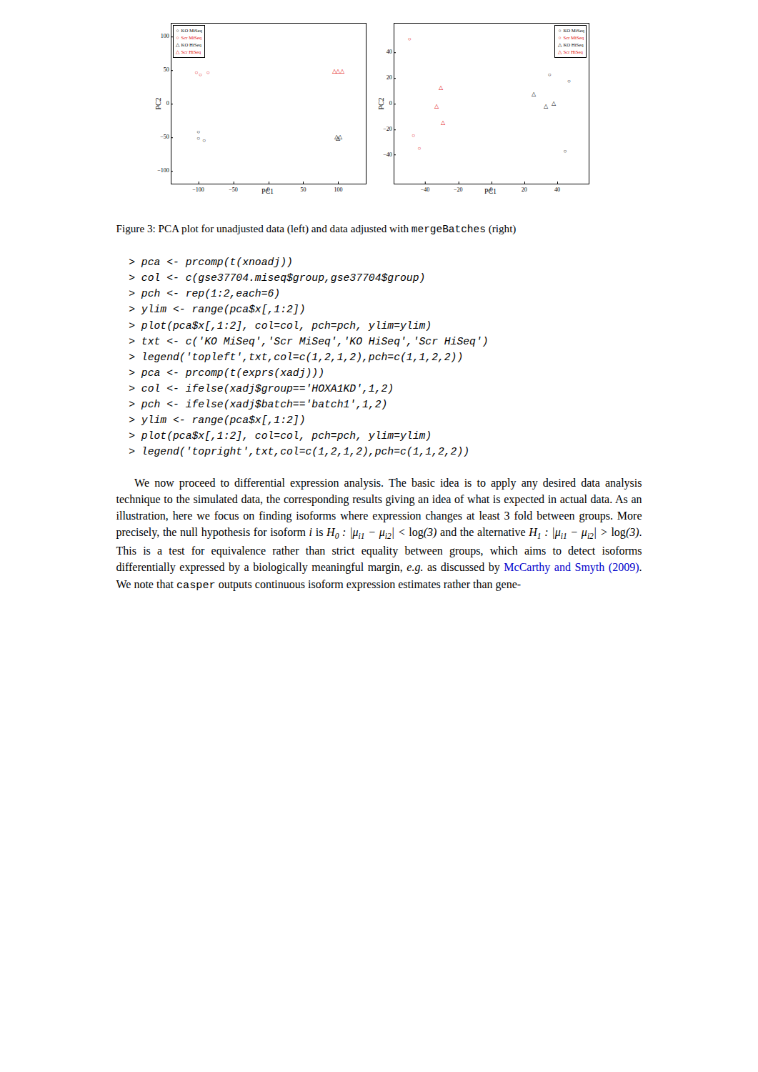○ KO MiSeq
○ Scr MiSeq
△ KO HiSeq
△ Scr HiSeq
PC2 100 50 0 −50 −100 −100 −50 0 50 100 ○ ○ ○ ○ ○ ○ △ △ △ △ △ △
PC1
○ KO MiSeq
○ Scr MiSeq
△ KO HiSeq
△ Scr HiSeq
PC2 40 20 0 −20 −40 −40 −20 0 20 40 ○ ○ ○ △ △ △ ○ ○ ○ △ △ △
PC1
Figure 3: PCA plot for unadjusted data (left) and data adjusted with mergeBatches (right)
> pca <- prcomp(t(xnoadj))
> col <- c(gse37704.miseq$group,gse37704$group)
> pch <- rep(1:2,each=6)
> ylim <- range(pca$x[,1:2])
> plot(pca$x[,1:2], col=col, pch=pch, ylim=ylim)
> txt <- c('KO MiSeq','Scr MiSeq','KO HiSeq','Scr HiSeq')
> legend('topleft',txt,col=c(1,2,1,2),pch=c(1,1,2,2))
> pca <- prcomp(t(exprs(xadj)))
> col <- ifelse(xadj$group=='HOXA1KD',1,2)
> pch <- ifelse(xadj$batch=='batch1',1,2)
> ylim <- range(pca$x[,1:2])
> plot(pca$x[,1:2], col=col, pch=pch, ylim=ylim)
> legend('topright',txt,col=c(1,2,1,2),pch=c(1,1,2,2))
We now proceed to differential expression analysis. The basic idea is to apply any desired data analysis technique to the simulated data, the corresponding results giving an idea of what is expected in actual data. As an illustration, here we focus on finding isoforms where expression changes at least 3 fold between groups. More precisely, the null hypothesis for isoform i is H0 : |μi1 − μi2| < log(3) and the alternative H1 : |μi1 − μi2| > log(3). This is a test for equivalence rather than strict equality between groups, which aims to detect isoforms differentially expressed by a biologically meaningful margin, e.g. as discussed by McCarthy and Smyth (2009). We note that casper outputs continuous isoform expression estimates rather than gene-